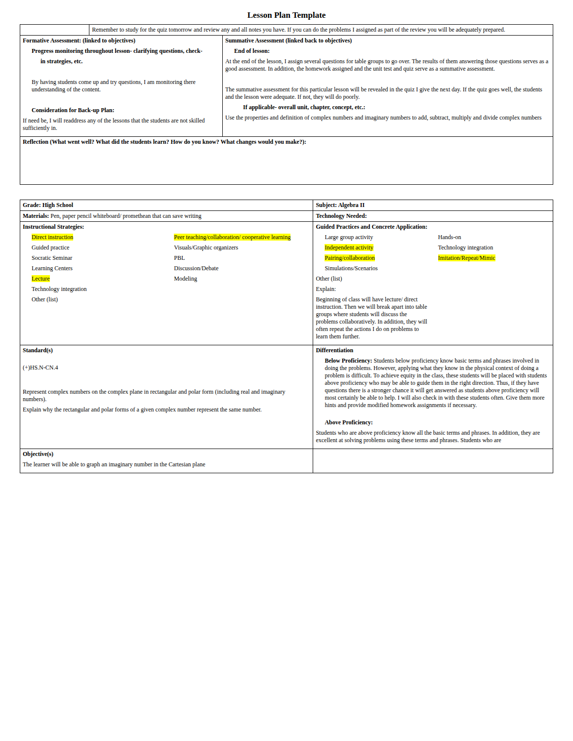Lesson Plan Template
| | Remember to study for the quiz tomorrow and review any and all notes you have. If you can do the problems I assigned as part of the review you will be adequately prepared. |
| Formative Assessment: (linked to objectives) Progress monitoring throughout lesson- clarifying questions, check- in strategies, etc. By having students come up and try questions, I am monitoring there understanding of the content. Consideration for Back-up Plan: If need be, I will readdress any of the lessons that the students are not skilled sufficiently in. | Summative Assessment (linked back to objectives) End of lesson: At the end of the lesson, I assign several questions for table groups to go over. The results of them answering those questions serves as a good assessment. In addition, the homework assigned and the unit test and quiz serve as a summative assessment. The summative assessment for this particular lesson will be revealed in the quiz I give the next day. If the quiz goes well, the students and the lesson were adequate. If not, they will do poorly. If applicable- overall unit, chapter, concept, etc.: Use the properties and definition of complex numbers and imaginary numbers to add, subtract, multiply and divide complex numbers |
| Reflection (What went well? What did the students learn? How do you know? What changes would you make?): |
| Grade: High School | Subject: Algebra II |
| Materials: Pen, paper pencil whiteboard/ promethean that can save writing | Technology Needed: |
| Instructional Strategies: Direct instruction Guided practice Socratic Seminar Learning Centers Lecture Technology integration Other (list) Peer teaching/collaboration/ cooperative learning Visuals/Graphic organizers PBL Discussion/Debate Modeling | Guided Practices and Concrete Application: Large group activity Independent activity Pairing/collaboration Simulations/Scenarios Other (list) Explain: Beginning of class will have lecture/ direct instruction. Then we will break apart into table groups where students will discuss the problems collaboratively. In addition, they will often repeat the actions I do on problems to learn them further. Hands-on Technology integration Imitation/Repeat/Mimic |
| Standard(s) (+)HS.N-CN.4 Represent complex numbers on the complex plane in rectangular and polar form (including real and imaginary numbers). Explain why the rectangular and polar forms of a given complex number represent the same number. | Differentiation Below Proficiency: Students below proficiency know basic terms and phrases involved in doing the problems. However, applying what they know in the physical context of doing a problem is difficult. To achieve equity in the class, these students will be placed with students above proficiency who may be able to guide them in the right direction. Thus, if they have questions there is a stronger chance it will get answered as students above proficiency will most certainly be able to help. I will also check in with these students often. Give them more hints and provide modified homework assignments if necessary. Above Proficiency: Students who are above proficiency know all the basic terms and phrases. In addition, they are excellent at solving problems using these terms and phrases. Students who are |
| Objective(s) The learner will be able to graph an imaginary number in the Cartesian plane | |